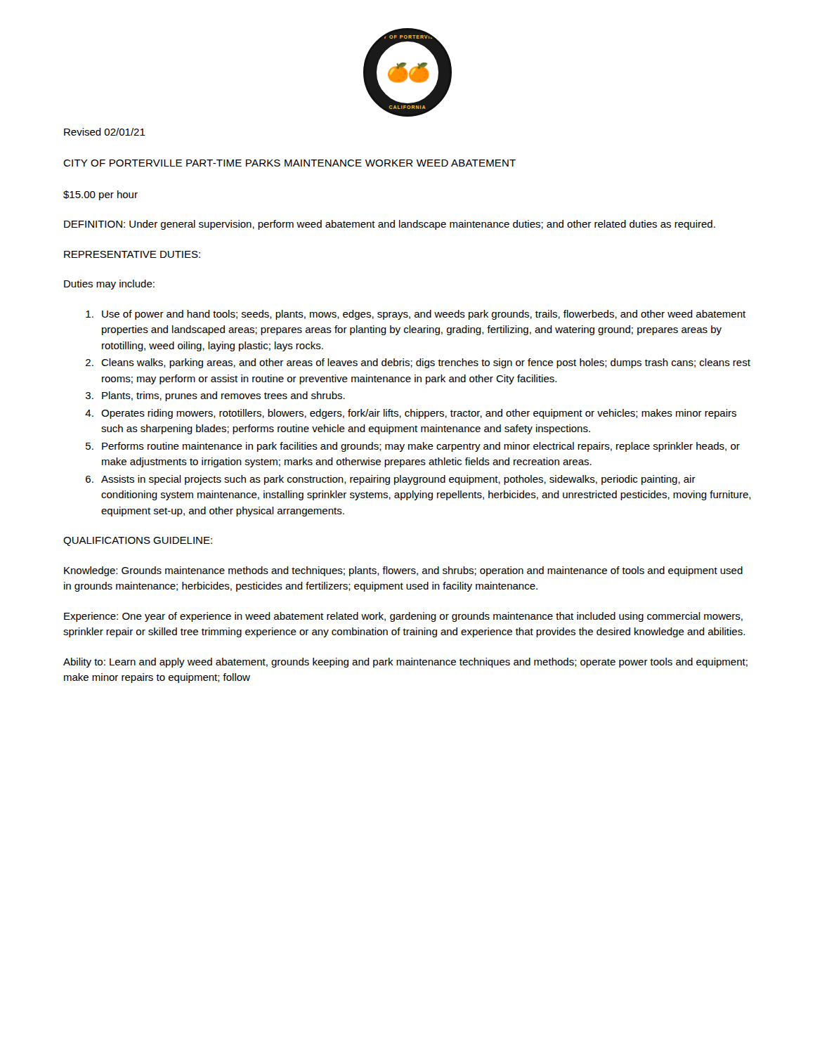CITY OF PORTERVILLE
🍊🍊
CALIFORNIA
Revised 02/01/21
CITY OF PORTERVILLE PART-TIME PARKS MAINTENANCE WORKER WEED ABATEMENT
$15.00 per hour
DEFINITION: Under general supervision, perform weed abatement and landscape maintenance duties; and other related duties as required.
REPRESENTATIVE DUTIES:
Duties may include:
Use of power and hand tools; seeds, plants, mows, edges, sprays, and weeds park grounds, trails, flowerbeds, and other weed abatement properties and landscaped areas; prepares areas for planting by clearing, grading, fertilizing, and watering ground; prepares areas by rototilling, weed oiling, laying plastic; lays rocks.
Cleans walks, parking areas, and other areas of leaves and debris; digs trenches to sign or fence post holes; dumps trash cans; cleans rest rooms; may perform or assist in routine or preventive maintenance in park and other City facilities.
Plants, trims, prunes and removes trees and shrubs.
Operates riding mowers, rototillers, blowers, edgers, fork/air lifts, chippers, tractor, and other equipment or vehicles; makes minor repairs such as sharpening blades; performs routine vehicle and equipment maintenance and safety inspections.
Performs routine maintenance in park facilities and grounds; may make carpentry and minor electrical repairs, replace sprinkler heads, or make adjustments to irrigation system; marks and otherwise prepares athletic fields and recreation areas.
Assists in special projects such as park construction, repairing playground equipment, potholes, sidewalks, periodic painting, air conditioning system maintenance, installing sprinkler systems, applying repellents, herbicides, and unrestricted pesticides, moving furniture, equipment set-up, and other physical arrangements.
QUALIFICATIONS GUIDELINE:
Knowledge: Grounds maintenance methods and techniques; plants, flowers, and shrubs; operation and maintenance of tools and equipment used in grounds maintenance; herbicides, pesticides and fertilizers; equipment used in facility maintenance.
Experience: One year of experience in weed abatement related work, gardening or grounds maintenance that included using commercial mowers, sprinkler repair or skilled tree trimming experience or any combination of training and experience that provides the desired knowledge and abilities.
Ability to: Learn and apply weed abatement, grounds keeping and park maintenance techniques and methods; operate power tools and equipment; make minor repairs to equipment; follow